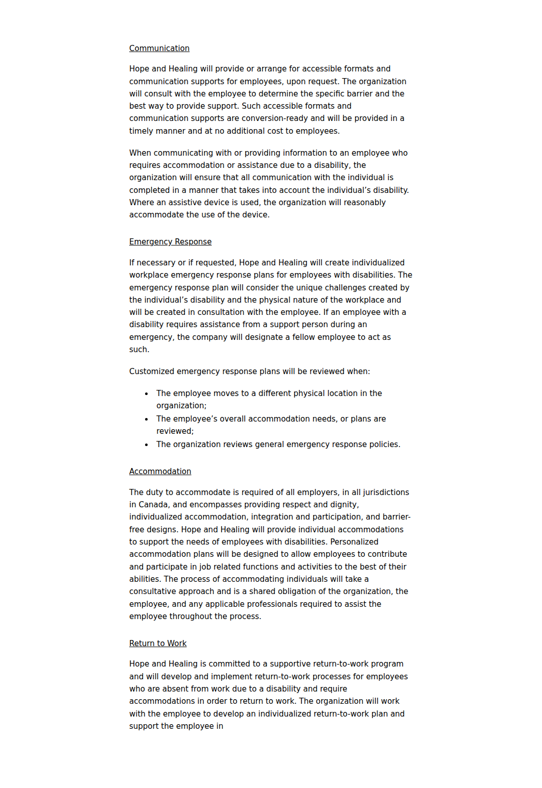Communication
Hope and Healing will provide or arrange for accessible formats and communication supports for employees, upon request. The organization will consult with the employee to determine the specific barrier and the best way to provide support. Such accessible formats and communication supports are conversion-ready and will be provided in a timely manner and at no additional cost to employees.
When communicating with or providing information to an employee who requires accommodation or assistance due to a disability, the organization will ensure that all communication with the individual is completed in a manner that takes into account the individual’s disability. Where an assistive device is used, the organization will reasonably accommodate the use of the device.
Emergency Response
If necessary or if requested, Hope and Healing will create individualized workplace emergency response plans for employees with disabilities. The emergency response plan will consider the unique challenges created by the individual’s disability and the physical nature of the workplace and will be created in consultation with the employee. If an employee with a disability requires assistance from a support person during an emergency, the company will designate a fellow employee to act as such.
Customized emergency response plans will be reviewed when:
The employee moves to a different physical location in the organization;
The employee’s overall accommodation needs, or plans are reviewed;
The organization reviews general emergency response policies.
Accommodation
The duty to accommodate is required of all employers, in all jurisdictions in Canada, and encompasses providing respect and dignity, individualized accommodation, integration and participation, and barrier-free designs. Hope and Healing will provide individual accommodations to support the needs of employees with disabilities. Personalized accommodation plans will be designed to allow employees to contribute and participate in job related functions and activities to the best of their abilities. The process of accommodating individuals will take a consultative approach and is a shared obligation of the organization, the employee, and any applicable professionals required to assist the employee throughout the process.
Return to Work
Hope and Healing is committed to a supportive return-to-work program and will develop and implement return-to-work processes for employees who are absent from work due to a disability and require accommodations in order to return to work. The organization will work with the employee to develop an individualized return-to-work plan and support the employee in